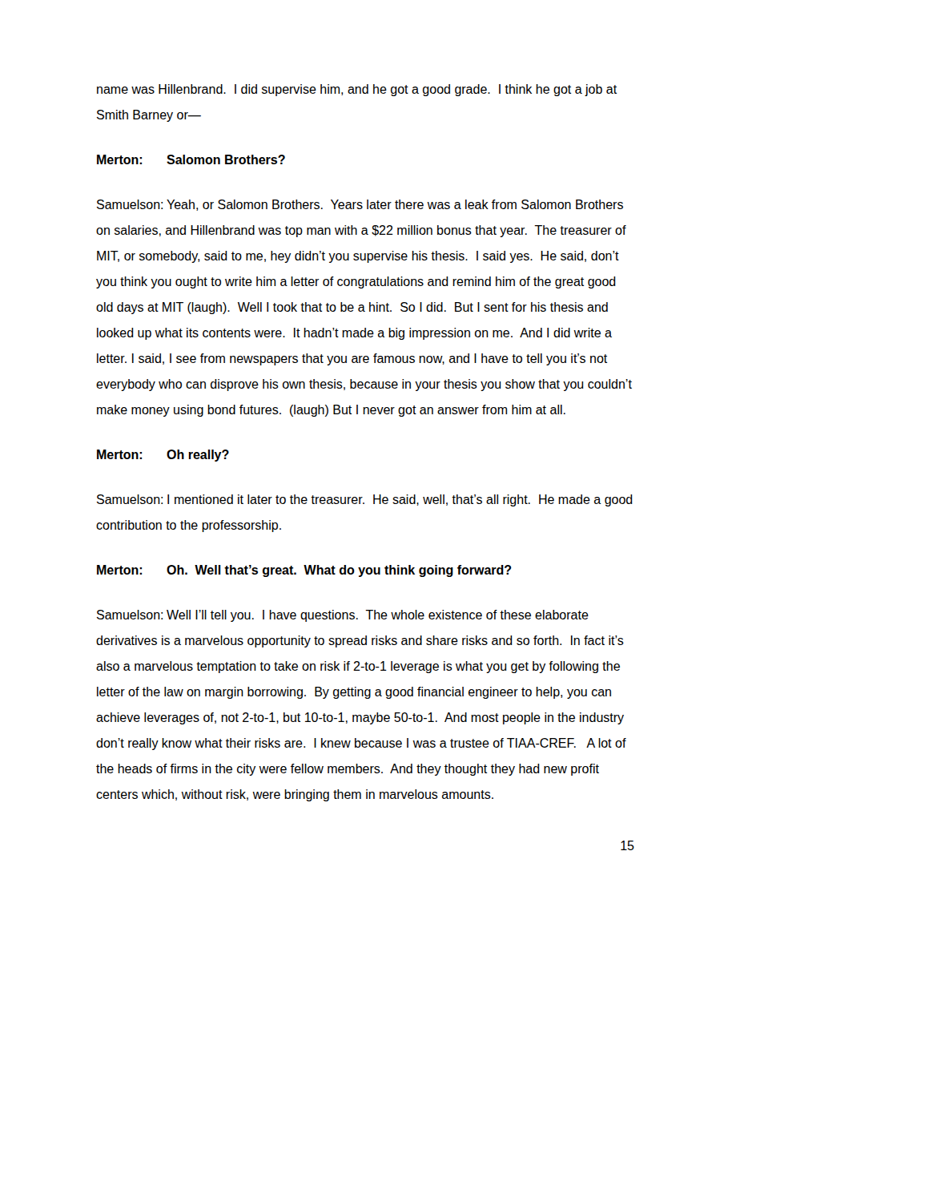name was Hillenbrand. I did supervise him, and he got a good grade. I think he got a job at Smith Barney or—
Merton: Salomon Brothers?
Samuelson: Yeah, or Salomon Brothers. Years later there was a leak from Salomon Brothers on salaries, and Hillenbrand was top man with a $22 million bonus that year. The treasurer of MIT, or somebody, said to me, hey didn’t you supervise his thesis. I said yes. He said, don’t you think you ought to write him a letter of congratulations and remind him of the great good old days at MIT (laugh). Well I took that to be a hint. So I did. But I sent for his thesis and looked up what its contents were. It hadn’t made a big impression on me. And I did write a letter. I said, I see from newspapers that you are famous now, and I have to tell you it’s not everybody who can disprove his own thesis, because in your thesis you show that you couldn’t make money using bond futures. (laugh) But I never got an answer from him at all.
Merton: Oh really?
Samuelson: I mentioned it later to the treasurer. He said, well, that’s all right. He made a good contribution to the professorship.
Merton: Oh. Well that’s great. What do you think going forward?
Samuelson: Well I’ll tell you. I have questions. The whole existence of these elaborate derivatives is a marvelous opportunity to spread risks and share risks and so forth. In fact it’s also a marvelous temptation to take on risk if 2-to-1 leverage is what you get by following the letter of the law on margin borrowing. By getting a good financial engineer to help, you can achieve leverages of, not 2-to-1, but 10-to-1, maybe 50-to-1. And most people in the industry don’t really know what their risks are. I knew because I was a trustee of TIAA-CREF. A lot of the heads of firms in the city were fellow members. And they thought they had new profit centers which, without risk, were bringing them in marvelous amounts.
15